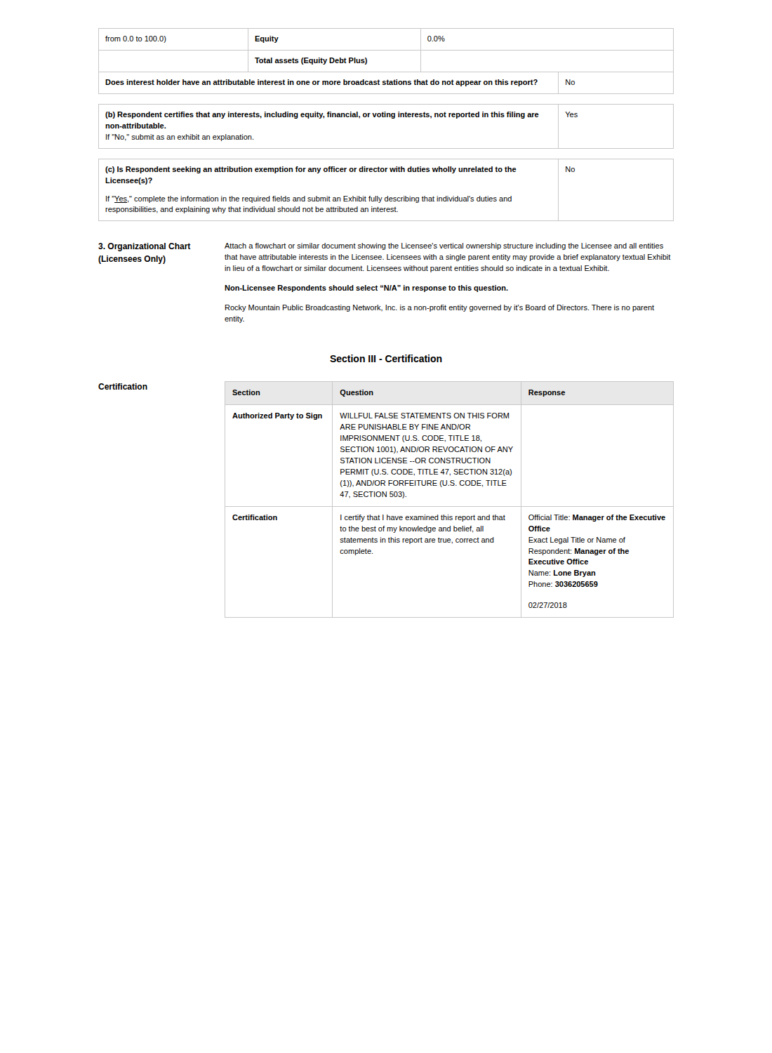| from 0.0 to 100.0) | Equity | 0.0% |
| | Total assets (Equity Debt Plus) | |
| Does interest holder have an attributable interest in one or more broadcast stations that do not appear on this report? | No |
| (b) Respondent certifies that any interests, including equity, financial, or voting interests, not reported in this filing are non-attributable. If "No," submit as an exhibit an explanation. | Yes |
| (c) Is Respondent seeking an attribution exemption for any officer or director with duties wholly unrelated to the Licensee(s)? If " Yes ," complete the information in the required fields and submit an Exhibit fully describing that individual's duties and responsibilities, and explaining why that individual should not be attributed an interest. | No |
| 3. Organizational Chart (Licensees Only) | Attach a flowchart or similar document showing the Licensee's vertical ownership structure including the Licensee and all entities that have attributable interests in the Licensee. Licensees with a single parent entity may provide a brief explanatory textual Exhibit in lieu of a flowchart or similar document. Licensees without parent entities should so indicate in a textual Exhibit. Non-Licensee Respondents should select “N/A” in response to this question. Rocky Mountain Public Broadcasting Network, Inc. is a non-profit entity governed by it's Board of Directors. There is no parent entity. |
Section III - Certification
| Certification | / Section / Question / Response / / Authorized Party to Sign / WILLFUL FALSE STATEMENTS ON THIS FORM ARE PUNISHABLE BY FINE AND/OR IMPRISONMENT (U.S. CODE, TITLE 18, SECTION 1001), AND/OR REVOCATION OF ANY STATION LICENSE --OR CONSTRUCTION PERMIT (U.S. CODE, TITLE 47, SECTION 312(a)(1)), AND/OR FORFEITURE (U.S. CODE, TITLE 47, SECTION 503). / / / Certification / I certify that I have examined this report and that to the best of my knowledge and belief, all statements in this report are true, correct and complete. / Official Title: Manager of the Executive Office Exact Legal Title or Name of Respondent: Manager of the Executive Office Name: Lone Bryan Phone: 3036205659 02/27/2018 / |